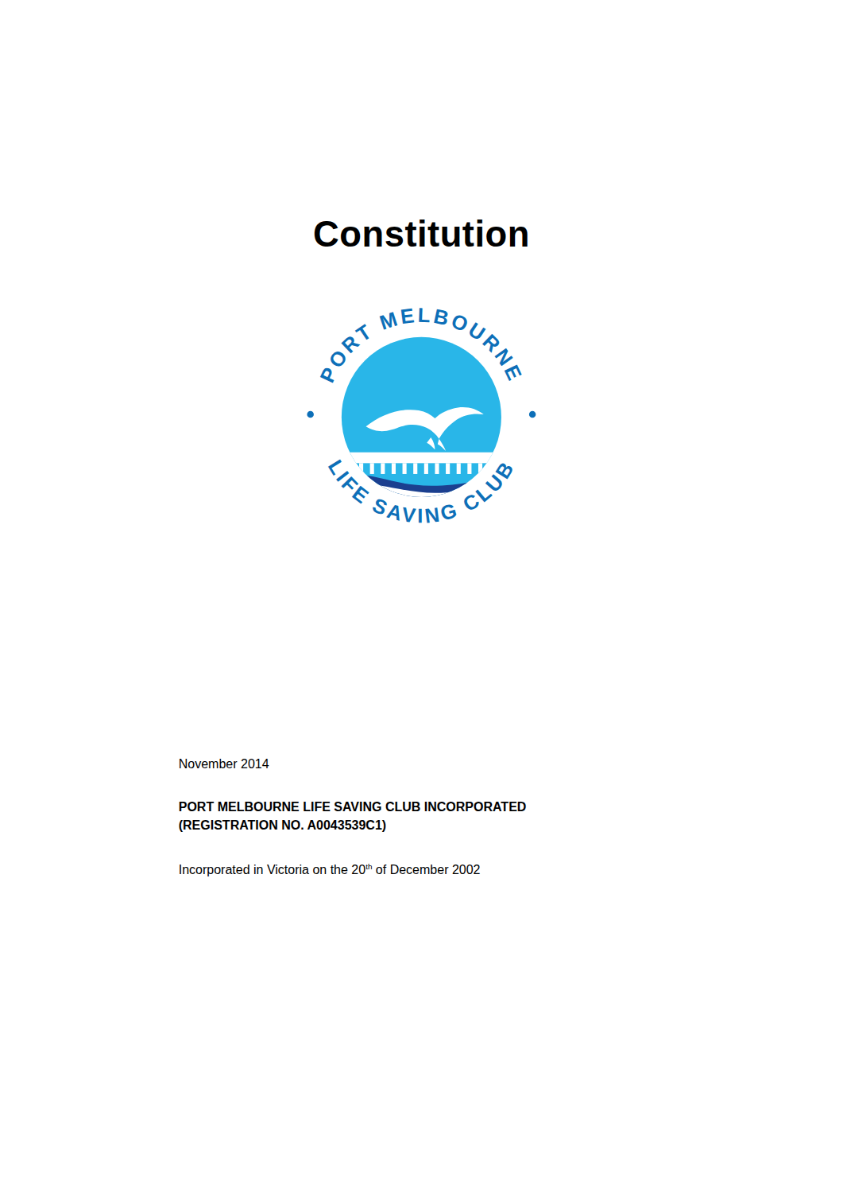Constitution
PORT MELBOURNE LIFE SAVING CLUB
November 2014
PORT MELBOURNE LIFE SAVING CLUB INCORPORATED (REGISTRATION NO. A0043539C1)
Incorporated in Victoria on the 20th of December 2002